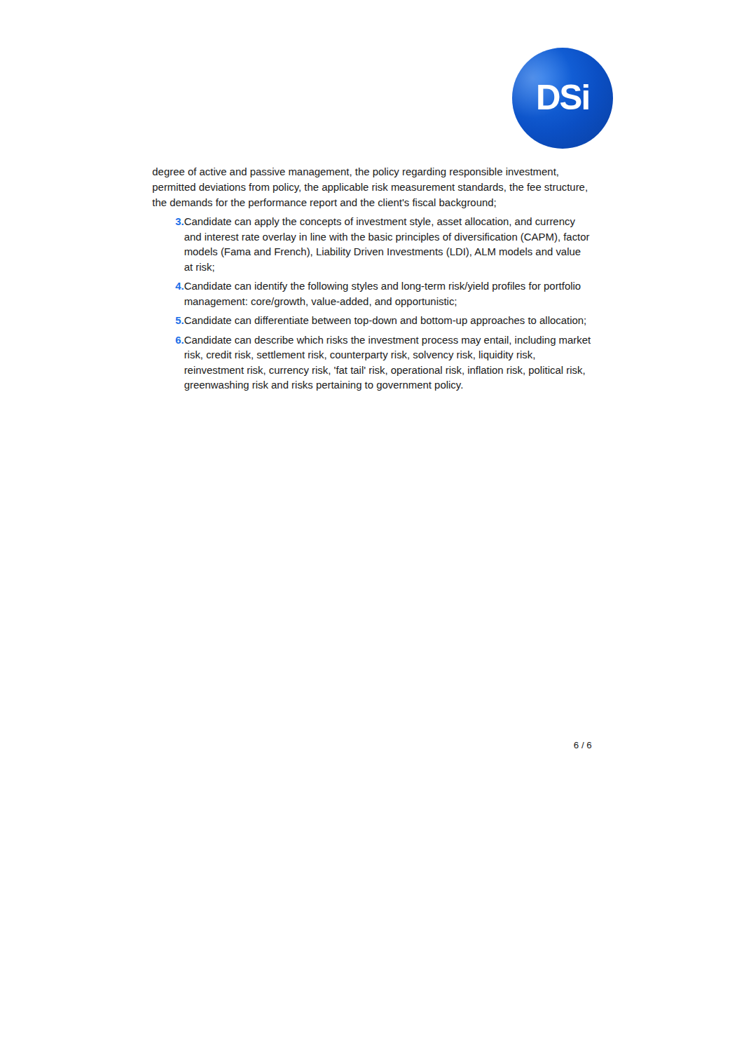DSi
degree of active and passive management, the policy regarding responsible investment, permitted deviations from policy, the applicable risk measurement standards, the fee structure, the demands for the performance report and the client's fiscal background;
Candidate can apply the concepts of investment style, asset allocation, and currency and interest rate overlay in line with the basic principles of diversification (CAPM), factor models (Fama and French), Liability Driven Investments (LDI), ALM models and value at risk;
Candidate can identify the following styles and long-term risk/yield profiles for portfolio management: core/growth, value-added, and opportunistic;
Candidate can differentiate between top-down and bottom-up approaches to allocation;
Candidate can describe which risks the investment process may entail, including market risk, credit risk, settlement risk, counterparty risk, solvency risk, liquidity risk, reinvestment risk, currency risk, 'fat tail' risk, operational risk, inflation risk, political risk, greenwashing risk and risks pertaining to government policy.
6 / 6